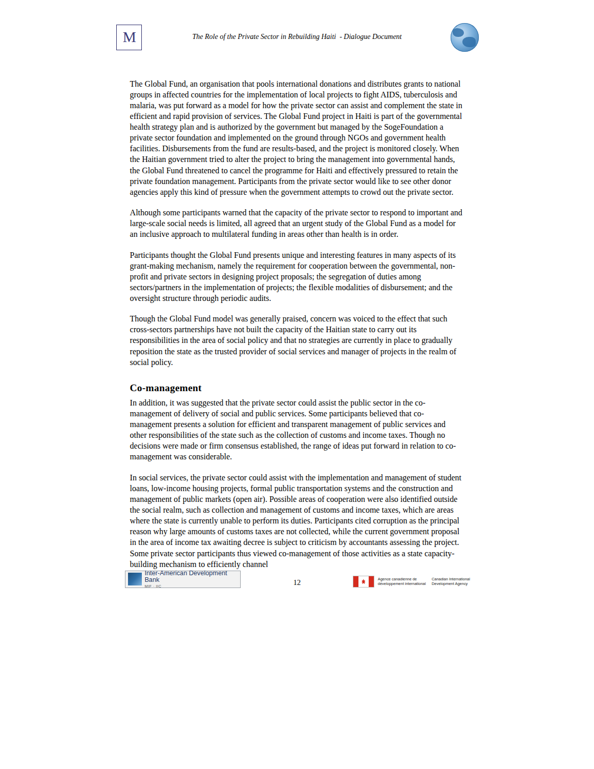M
The Role of the Private Sector in Rebuilding Haiti - Dialogue Document
The Global Fund, an organisation that pools international donations and distributes grants to national groups in affected countries for the implementation of local projects to fight AIDS, tuberculosis and malaria, was put forward as a model for how the private sector can assist and complement the state in efficient and rapid provision of services. The Global Fund project in Haiti is part of the governmental health strategy plan and is authorized by the government but managed by the SogeFoundation a private sector foundation and implemented on the ground through NGOs and government health facilities. Disbursements from the fund are results-based, and the project is monitored closely. When the Haitian government tried to alter the project to bring the management into governmental hands, the Global Fund threatened to cancel the programme for Haiti and effectively pressured to retain the private foundation management. Participants from the private sector would like to see other donor agencies apply this kind of pressure when the government attempts to crowd out the private sector.
Although some participants warned that the capacity of the private sector to respond to important and large-scale social needs is limited, all agreed that an urgent study of the Global Fund as a model for an inclusive approach to multilateral funding in areas other than health is in order.
Participants thought the Global Fund presents unique and interesting features in many aspects of its grant-making mechanism, namely the requirement for cooperation between the governmental, non-profit and private sectors in designing project proposals; the segregation of duties among sectors/partners in the implementation of projects; the flexible modalities of disbursement; and the oversight structure through periodic audits.
Though the Global Fund model was generally praised, concern was voiced to the effect that such cross-sectors partnerships have not built the capacity of the Haitian state to carry out its responsibilities in the area of social policy and that no strategies are currently in place to gradually reposition the state as the trusted provider of social services and manager of projects in the realm of social policy.
Co-management
In addition, it was suggested that the private sector could assist the public sector in the co-management of delivery of social and public services. Some participants believed that co-management presents a solution for efficient and transparent management of public services and other responsibilities of the state such as the collection of customs and income taxes. Though no decisions were made or firm consensus established, the range of ideas put forward in relation to co-management was considerable.
In social services, the private sector could assist with the implementation and management of student loans, low-income housing projects, formal public transportation systems and the construction and management of public markets (open air). Possible areas of cooperation were also identified outside the social realm, such as collection and management of customs and income taxes, which are areas where the state is currently unable to perform its duties. Participants cited corruption as the principal reason why large amounts of customs taxes are not collected, while the current government proposal in the area of income tax awaiting decree is subject to criticism by accountants assessing the project. Some private sector participants thus viewed co-management of those activities as a state capacity-building mechanism to efficiently channel
Inter-American Development Bank
MIF · IIC
12
Agence canadienne de
développement international
Canadian International
Development Agency